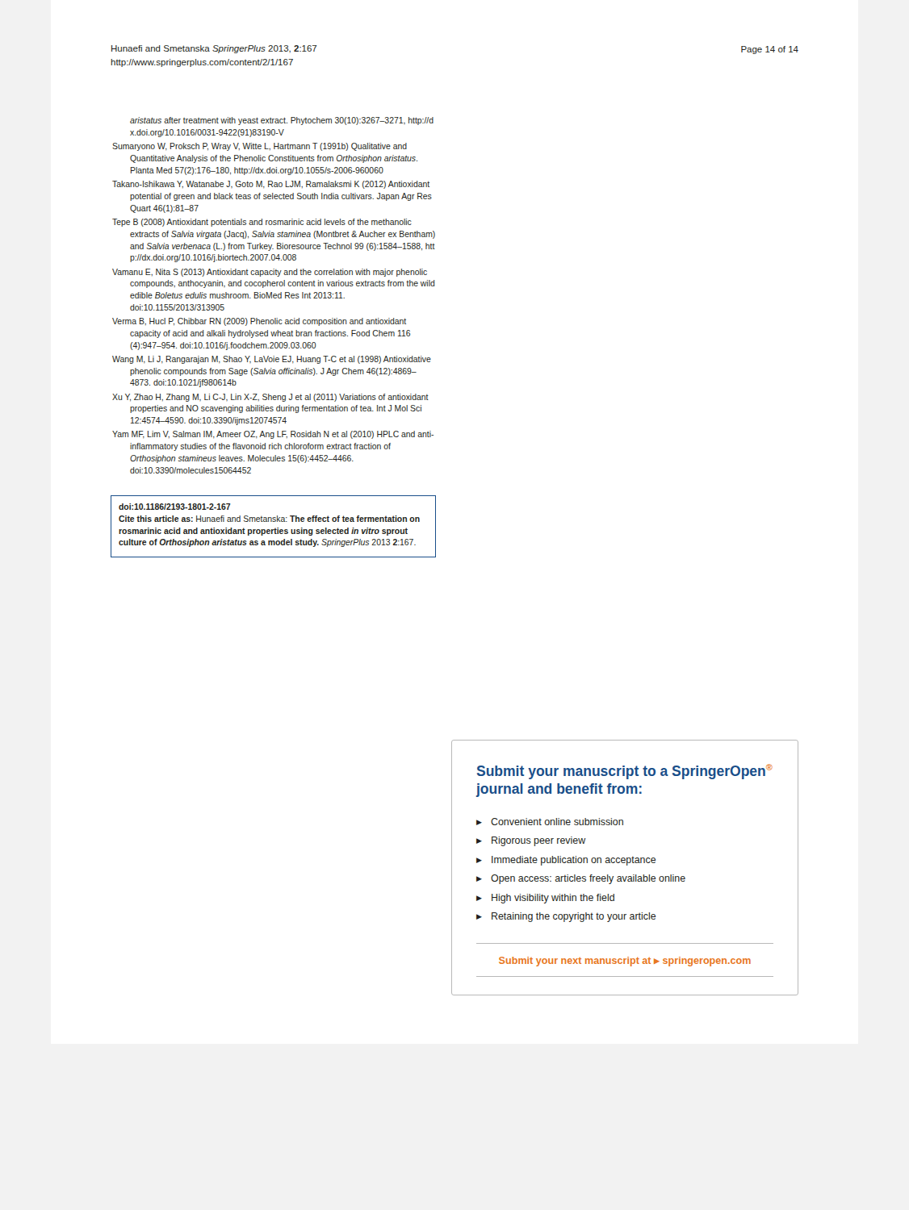Hunaefi and Smetanska SpringerPlus 2013, 2:167
http://www.springerplus.com/content/2/1/167
Page 14 of 14
aristatus after treatment with yeast extract. Phytochem 30(10):3267–3271, http://dx.doi.org/10.1016/0031-9422(91)83190-V
Sumaryono W, Proksch P, Wray V, Witte L, Hartmann T (1991b) Qualitative and Quantitative Analysis of the Phenolic Constituents from Orthosiphon aristatus. Planta Med 57(2):176–180, http://dx.doi.org/10.1055/s-2006-960060
Takano-Ishikawa Y, Watanabe J, Goto M, Rao LJM, Ramalaksmi K (2012) Antioxidant potential of green and black teas of selected South India cultivars. Japan Agr Res Quart 46(1):81–87
Tepe B (2008) Antioxidant potentials and rosmarinic acid levels of the methanolic extracts of Salvia virgata (Jacq), Salvia staminea (Montbret & Aucher ex Bentham) and Salvia verbenaca (L.) from Turkey. Bioresource Technol 99 (6):1584–1588, http://dx.doi.org/10.1016/j.biortech.2007.04.008
Vamanu E, Nita S (2013) Antioxidant capacity and the correlation with major phenolic compounds, anthocyanin, and cocopherol content in various extracts from the wild edible Boletus edulis mushroom. BioMed Res Int 2013:11. doi:10.1155/2013/313905
Verma B, Hucl P, Chibbar RN (2009) Phenolic acid composition and antioxidant capacity of acid and alkali hydrolysed wheat bran fractions. Food Chem 116 (4):947–954. doi:10.1016/j.foodchem.2009.03.060
Wang M, Li J, Rangarajan M, Shao Y, LaVoie EJ, Huang T-C et al (1998) Antioxidative phenolic compounds from Sage (Salvia officinalis). J Agr Chem 46(12):4869–4873. doi:10.1021/jf980614b
Xu Y, Zhao H, Zhang M, Li C-J, Lin X-Z, Sheng J et al (2011) Variations of antioxidant properties and NO scavenging abilities during fermentation of tea. Int J Mol Sci 12:4574–4590. doi:10.3390/ijms12074574
Yam MF, Lim V, Salman IM, Ameer OZ, Ang LF, Rosidah N et al (2010) HPLC and anti-inflammatory studies of the flavonoid rich chloroform extract fraction of Orthosiphon stamineus leaves. Molecules 15(6):4452–4466. doi:10.3390/molecules15064452
doi:10.1186/2193-1801-2-167
Cite this article as: Hunaefi and Smetanska: The effect of tea fermentation on rosmarinic acid and antioxidant properties using selected in vitro sprout culture of Orthosiphon aristatus as a model study. SpringerPlus 2013 2:167.
Submit your manuscript to a SpringerOpen®
journal and benefit from:
Convenient online submission
Rigorous peer review
Immediate publication on acceptance
Open access: articles freely available online
High visibility within the field
Retaining the copyright to your article
Submit your next manuscript at ▶ springeropen.com